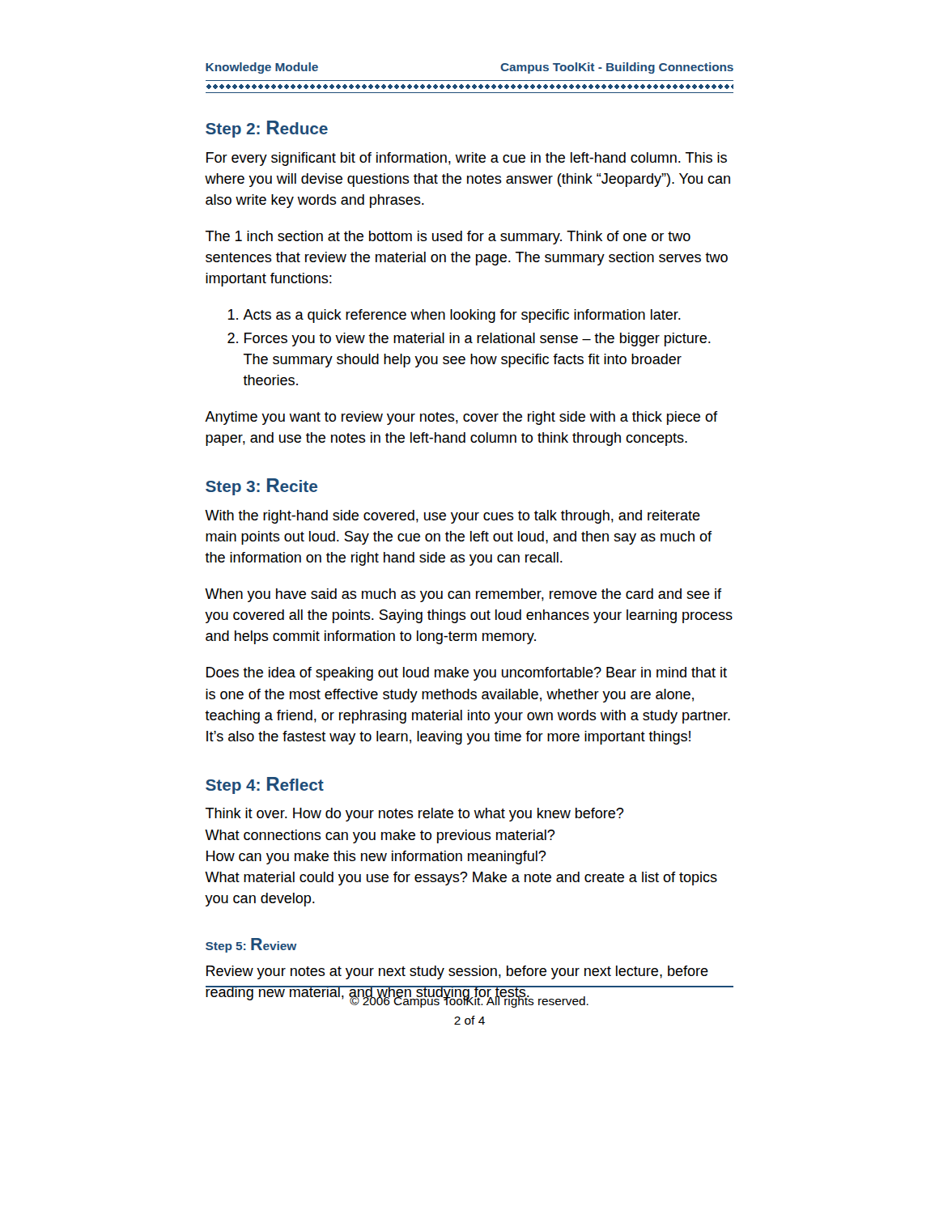Knowledge Module
Campus ToolKit - Building Connections
Step 2: Reduce
For every significant bit of information, write a cue in the left-hand column. This is where you will devise questions that the notes answer (think “Jeopardy”). You can also write key words and phrases.
The 1 inch section at the bottom is used for a summary. Think of one or two sentences that review the material on the page. The summary section serves two important functions:
Acts as a quick reference when looking for specific information later.
Forces you to view the material in a relational sense – the bigger picture. The summary should help you see how specific facts fit into broader theories.
Anytime you want to review your notes, cover the right side with a thick piece of paper, and use the notes in the left-hand column to think through concepts.
Step 3: Recite
With the right-hand side covered, use your cues to talk through, and reiterate main points out loud. Say the cue on the left out loud, and then say as much of the information on the right hand side as you can recall.
When you have said as much as you can remember, remove the card and see if you covered all the points. Saying things out loud enhances your learning process and helps commit information to long-term memory.
Does the idea of speaking out loud make you uncomfortable? Bear in mind that it is one of the most effective study methods available, whether you are alone, teaching a friend, or rephrasing material into your own words with a study partner. It’s also the fastest way to learn, leaving you time for more important things!
Step 4: Reflect
Think it over. How do your notes relate to what you knew before?
What connections can you make to previous material?
How can you make this new information meaningful?
What material could you use for essays? Make a note and create a list of topics you can develop.
Step 5: Review
Review your notes at your next study session, before your next lecture, before reading new material, and when studying for tests.
© 2006 Campus ToolKit. All rights reserved.
2 of 4